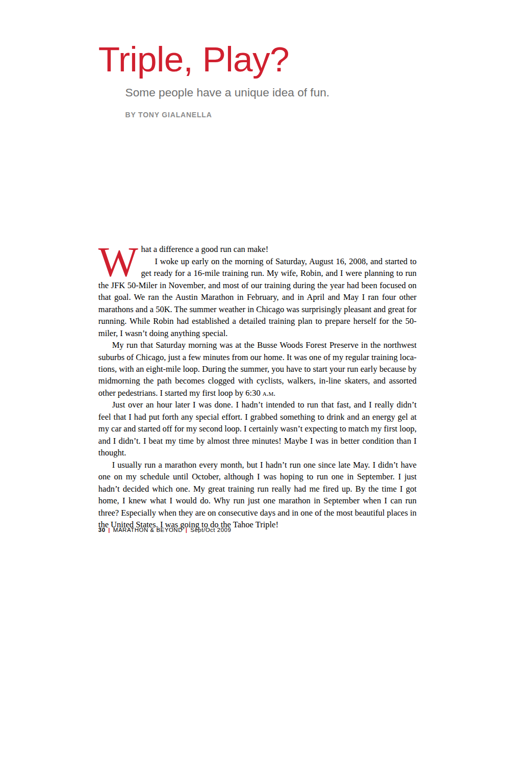Triple, Play?
Some people have a unique idea of fun.
by Tony Gialanella
What a difference a good run can make!
I woke up early on the morning of Saturday, August 16, 2008, and started to get ready for a 16-mile training run. My wife, Robin, and I were planning to run the JFK 50-Miler in November, and most of our training during the year had been focused on that goal. We ran the Austin Marathon in February, and in April and May I ran four other marathons and a 50K. The summer weather in Chicago was surprisingly pleasant and great for running. While Robin had established a detailed training plan to prepare herself for the 50-miler, I wasn’t doing anything special.
My run that Saturday morning was at the Busse Woods Forest Preserve in the northwest suburbs of Chicago, just a few minutes from our home. It was one of my regular training locations, with an eight-mile loop. During the summer, you have to start your run early because by midmorning the path becomes clogged with cyclists, walkers, in-line skaters, and assorted other pedestrians. I started my first loop by 6:30 a.m.
Just over an hour later I was done. I hadn’t intended to run that fast, and I really didn’t feel that I had put forth any special effort. I grabbed something to drink and an energy gel at my car and started off for my second loop. I certainly wasn’t expecting to match my first loop, and I didn’t. I beat my time by almost three minutes! Maybe I was in better condition than I thought.
I usually run a marathon every month, but I hadn’t run one since late May. I didn’t have one on my schedule until October, although I was hoping to run one in September. I just hadn’t decided which one. My great training run really had me fired up. By the time I got home, I knew what I would do. Why run just one marathon in September when I can run three? Especially when they are on consecutive days and in one of the most beautiful places in the United States. I was going to do the Tahoe Triple!
30|MARATHON & BEYOND|Sept/Oct 2009